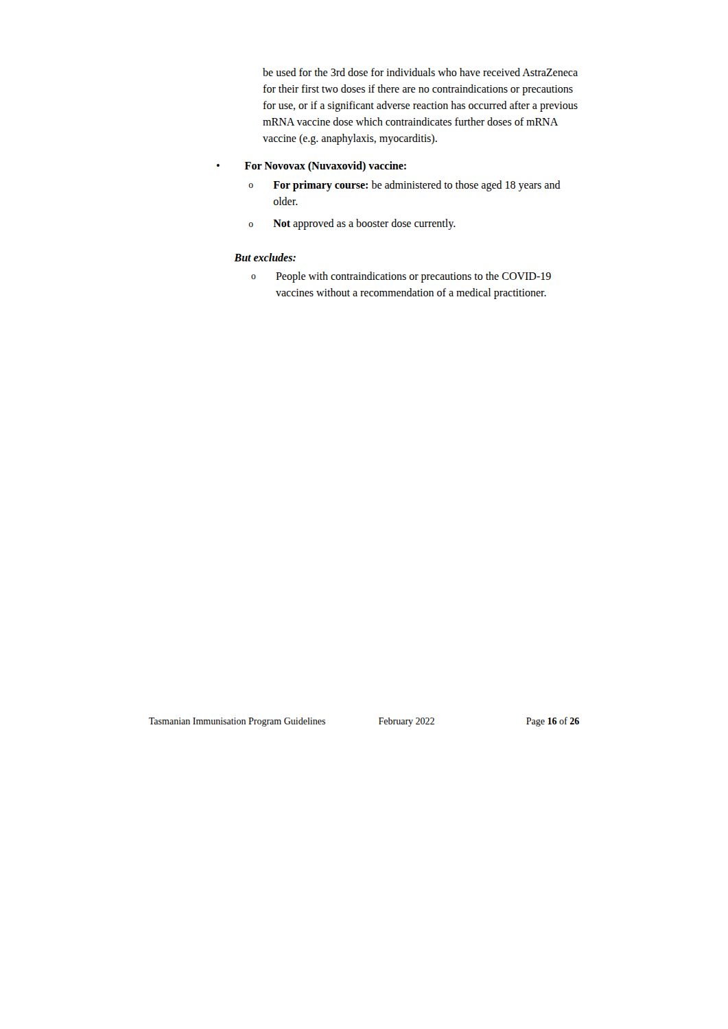be used for the 3rd dose for individuals who have received AstraZeneca for their first two doses if there are no contraindications or precautions for use, or if a significant adverse reaction has occurred after a previous mRNA vaccine dose which contraindicates further doses of mRNA vaccine (e.g. anaphylaxis, myocarditis).
For Novovax (Nuvaxovid) vaccine:
For primary course: be administered to those aged 18 years and older.
Not approved as a booster dose currently.
But excludes:
People with contraindications or precautions to the COVID-19 vaccines without a recommendation of a medical practitioner.
Tasmanian Immunisation Program Guidelines February 2022 Page 16 of 26